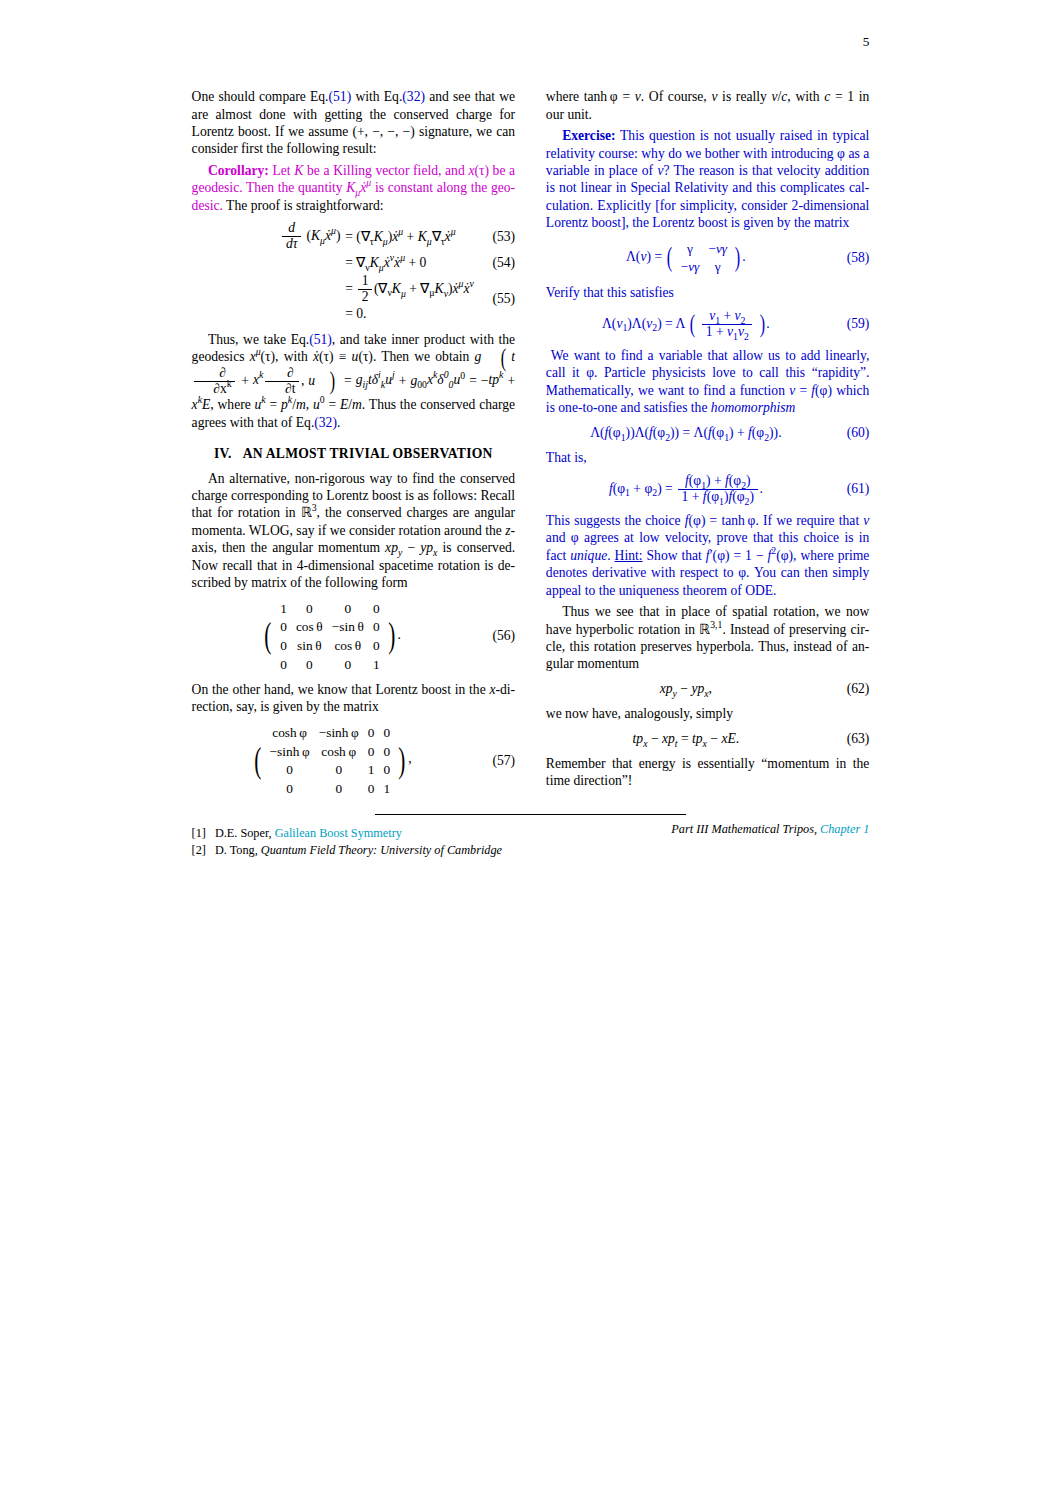5
One should compare Eq.(51) with Eq.(32) and see that we are almost done with getting the conserved charge for Lorentz boost. If we assume (+, −, −, −) signature, we can consider first the following result:
Corollary: Let K be a Killing vector field, and x(τ) be a geodesic. Then the quantity Kμẋμ is constant along the geodesic. The proof is straightforward:
ddτ (Kμẋμ)
= (∇τKμ)ẋμ + Kμ∇τẋμ
(53)
= ∇νKμẋνẋμ + 0
(54)
= 12(∇νKμ + ∇μKν)ẋμẋν = 0.
(55)
Thus, we take Eq.(51), and take inner product with the geodesics xμ(τ), with ẋ(τ) ≡ u(τ). Then we obtain g (t∂∂xk + xk∂∂t, u) = gijtδikuj + g00xkδ00u0 = −tpk + xkE, where uk = pk/m, u0 = E/m. Thus the conserved charge agrees with that of Eq.(32).
IV. AN ALMOST TRIVIAL OBSERVATION
An alternative, non-rigorous way to find the conserved charge corresponding to Lorentz boost is as follows: Recall that for rotation in ℝ3, the conserved charges are angular momenta. WLOG, say if we consider rotation around the z-axis, then the angular momentum xpy − ypx is conserved. Now recall that in 4-dimensional spacetime rotation is described by matrix of the following form
(
| 1 | 0 | 0 | 0 |
| 0 | cos θ | −sin θ | 0 |
| 0 | sin θ | cos θ | 0 |
| 0 | 0 | 0 | 1 |
) .
(56)
On the other hand, we know that Lorentz boost in the x-direction, say, is given by the matrix
(
| cosh φ | −sinh φ | 0 | 0 |
| −sinh φ | cosh φ | 0 | 0 |
| 0 | 0 | 1 | 0 |
| 0 | 0 | 0 | 1 |
) ,
(57)
where tanh φ = v. Of course, v is really v/c, with c = 1 in our unit.
Exercise: This question is not usually raised in typical relativity course: why do we bother with introducing φ as a variable in place of v? The reason is that velocity addition is not linear in Special Relativity and this complicates calculation. Explicitly [for simplicity, consider 2-dimensional Lorentz boost], the Lorentz boost is given by the matrix
Λ(v) = (
| γ | − vγ |
| − vγ | γ |
) .
(58)
Verify that this satisfies
Λ(v1)Λ(v2) = Λ ( v1 + v21 + v1v2 ).
(59)
We want to find a variable that allow us to add linearly, call it φ. Particle physicists love to call this “rapidity”. Mathematically, we want to find a function v = f(φ) which is one-to-one and satisfies the homomorphism
Λ(f(φ1))Λ(f(φ2)) = Λ(f(φ1) + f(φ2)).
(60)
That is,
f(φ1 + φ2) = f(φ1) + f(φ2) 1 + f(φ1)f(φ2).
(61)
This suggests the choice f(φ) = tanh φ. If we require that v and φ agrees at low velocity, prove that this choice is in fact unique. Hint: Show that f′(φ) = 1 − f2(φ), where prime denotes derivative with respect to φ. You can then simply appeal to the uniqueness theorem of ODE.
Thus we see that in place of spatial rotation, we now have hyperbolic rotation in ℝ3,1. Instead of preserving circle, this rotation preserves hyperbola. Thus, instead of angular momentum
xpy − ypx,
(62)
we now have, analogously, simply
tpx − xpt = tpx − xE.
(63)
Remember that energy is essentially “momentum in the time direction”!
[1]
D.E. Soper, Galilean Boost Symmetry
[2]
D. Tong, Quantum Field Theory: University of Cambridge
Part III Mathematical Tripos, Chapter 1